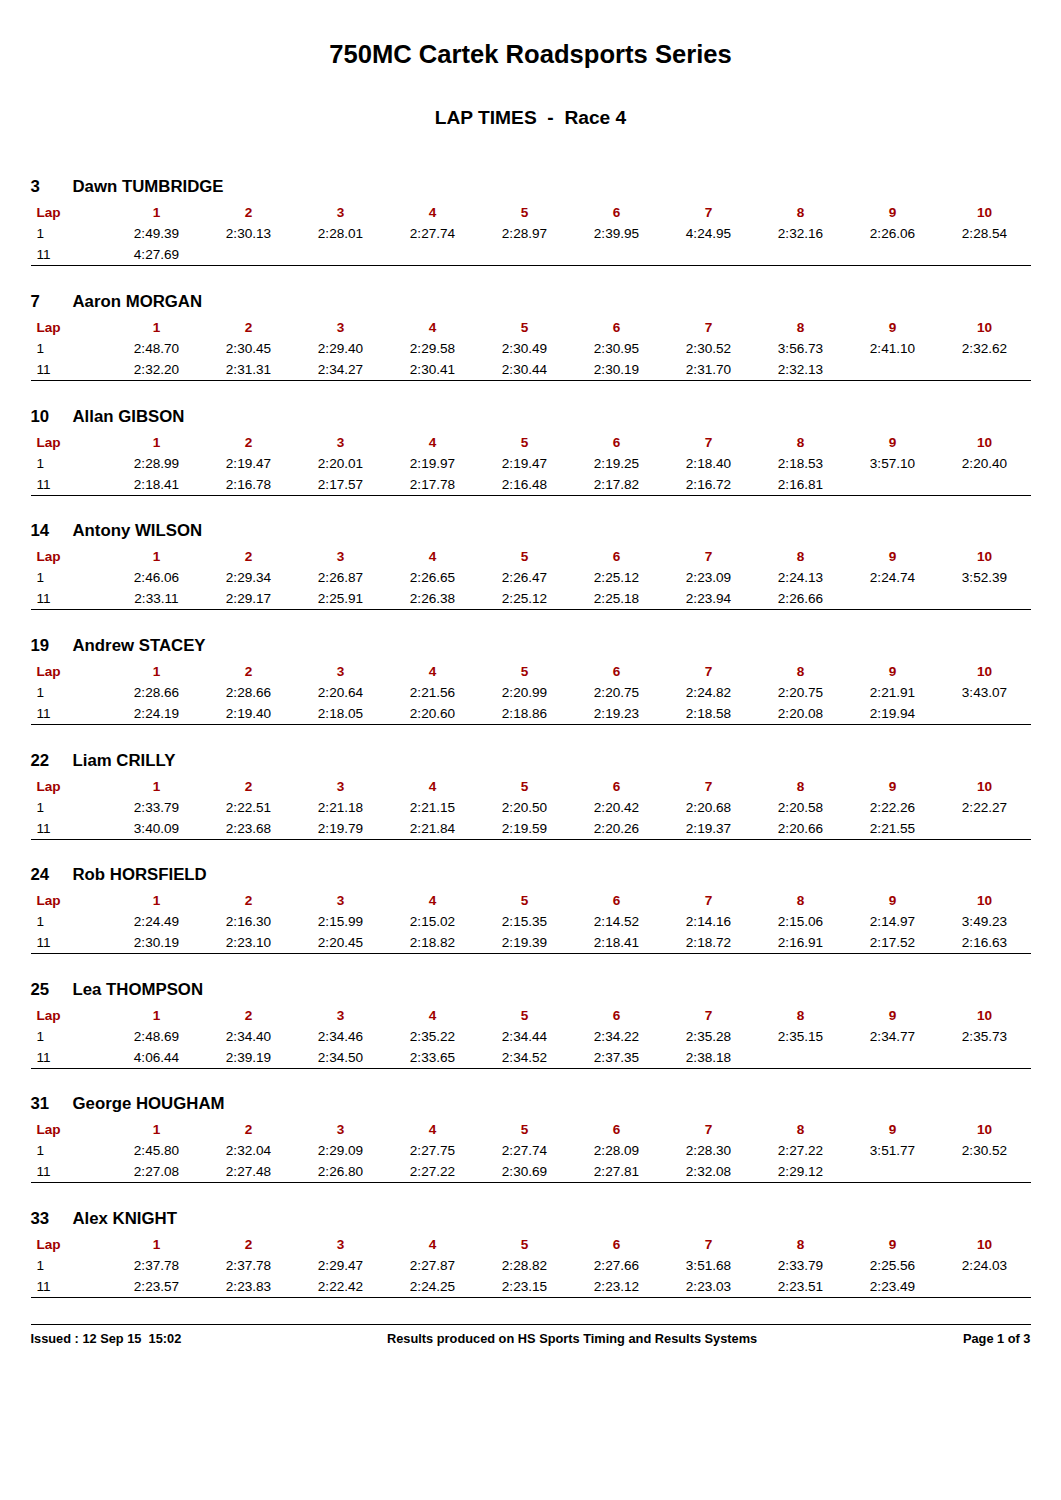750MC Cartek Roadsports Series
LAP TIMES - Race 4
3 Dawn TUMBRIDGE
| Lap | 1 | 2 | 3 | 4 | 5 | 6 | 7 | 8 | 9 | 10 |
| --- | --- | --- | --- | --- | --- | --- | --- | --- | --- | --- |
| 1 | 2:49.39 | 2:30.13 | 2:28.01 | 2:27.74 | 2:28.97 | 2:39.95 | 4:24.95 | 2:32.16 | 2:26.06 | 2:28.54 |
| 11 | 4:27.69 | | | | | | | | | |
7 Aaron MORGAN
| Lap | 1 | 2 | 3 | 4 | 5 | 6 | 7 | 8 | 9 | 10 |
| --- | --- | --- | --- | --- | --- | --- | --- | --- | --- | --- |
| 1 | 2:48.70 | 2:30.45 | 2:29.40 | 2:29.58 | 2:30.49 | 2:30.95 | 2:30.52 | 3:56.73 | 2:41.10 | 2:32.62 |
| 11 | 2:32.20 | 2:31.31 | 2:34.27 | 2:30.41 | 2:30.44 | 2:30.19 | 2:31.70 | 2:32.13 | | |
10 Allan GIBSON
| Lap | 1 | 2 | 3 | 4 | 5 | 6 | 7 | 8 | 9 | 10 |
| --- | --- | --- | --- | --- | --- | --- | --- | --- | --- | --- |
| 1 | 2:28.99 | 2:19.47 | 2:20.01 | 2:19.97 | 2:19.47 | 2:19.25 | 2:18.40 | 2:18.53 | 3:57.10 | 2:20.40 |
| 11 | 2:18.41 | 2:16.78 | 2:17.57 | 2:17.78 | 2:16.48 | 2:17.82 | 2:16.72 | 2:16.81 | | |
14 Antony WILSON
| Lap | 1 | 2 | 3 | 4 | 5 | 6 | 7 | 8 | 9 | 10 |
| --- | --- | --- | --- | --- | --- | --- | --- | --- | --- | --- |
| 1 | 2:46.06 | 2:29.34 | 2:26.87 | 2:26.65 | 2:26.47 | 2:25.12 | 2:23.09 | 2:24.13 | 2:24.74 | 3:52.39 |
| 11 | 2:33.11 | 2:29.17 | 2:25.91 | 2:26.38 | 2:25.12 | 2:25.18 | 2:23.94 | 2:26.66 | | |
19 Andrew STACEY
| Lap | 1 | 2 | 3 | 4 | 5 | 6 | 7 | 8 | 9 | 10 |
| --- | --- | --- | --- | --- | --- | --- | --- | --- | --- | --- |
| 1 | 2:28.66 | 2:28.66 | 2:20.64 | 2:21.56 | 2:20.99 | 2:20.75 | 2:24.82 | 2:20.75 | 2:21.91 | 3:43.07 |
| 11 | 2:24.19 | 2:19.40 | 2:18.05 | 2:20.60 | 2:18.86 | 2:19.23 | 2:18.58 | 2:20.08 | 2:19.94 | |
22 Liam CRILLY
| Lap | 1 | 2 | 3 | 4 | 5 | 6 | 7 | 8 | 9 | 10 |
| --- | --- | --- | --- | --- | --- | --- | --- | --- | --- | --- |
| 1 | 2:33.79 | 2:22.51 | 2:21.18 | 2:21.15 | 2:20.50 | 2:20.42 | 2:20.68 | 2:20.58 | 2:22.26 | 2:22.27 |
| 11 | 3:40.09 | 2:23.68 | 2:19.79 | 2:21.84 | 2:19.59 | 2:20.26 | 2:19.37 | 2:20.66 | 2:21.55 | |
24 Rob HORSFIELD
| Lap | 1 | 2 | 3 | 4 | 5 | 6 | 7 | 8 | 9 | 10 |
| --- | --- | --- | --- | --- | --- | --- | --- | --- | --- | --- |
| 1 | 2:24.49 | 2:16.30 | 2:15.99 | 2:15.02 | 2:15.35 | 2:14.52 | 2:14.16 | 2:15.06 | 2:14.97 | 3:49.23 |
| 11 | 2:30.19 | 2:23.10 | 2:20.45 | 2:18.82 | 2:19.39 | 2:18.41 | 2:18.72 | 2:16.91 | 2:17.52 | 2:16.63 |
25 Lea THOMPSON
| Lap | 1 | 2 | 3 | 4 | 5 | 6 | 7 | 8 | 9 | 10 |
| --- | --- | --- | --- | --- | --- | --- | --- | --- | --- | --- |
| 1 | 2:48.69 | 2:34.40 | 2:34.46 | 2:35.22 | 2:34.44 | 2:34.22 | 2:35.28 | 2:35.15 | 2:34.77 | 2:35.73 |
| 11 | 4:06.44 | 2:39.19 | 2:34.50 | 2:33.65 | 2:34.52 | 2:37.35 | 2:38.18 | | | |
31 George HOUGHAM
| Lap | 1 | 2 | 3 | 4 | 5 | 6 | 7 | 8 | 9 | 10 |
| --- | --- | --- | --- | --- | --- | --- | --- | --- | --- | --- |
| 1 | 2:45.80 | 2:32.04 | 2:29.09 | 2:27.75 | 2:27.74 | 2:28.09 | 2:28.30 | 2:27.22 | 3:51.77 | 2:30.52 |
| 11 | 2:27.08 | 2:27.48 | 2:26.80 | 2:27.22 | 2:30.69 | 2:27.81 | 2:32.08 | 2:29.12 | | |
33 Alex KNIGHT
| Lap | 1 | 2 | 3 | 4 | 5 | 6 | 7 | 8 | 9 | 10 |
| --- | --- | --- | --- | --- | --- | --- | --- | --- | --- | --- |
| 1 | 2:37.78 | 2:37.78 | 2:29.47 | 2:27.87 | 2:28.82 | 2:27.66 | 3:51.68 | 2:33.79 | 2:25.56 | 2:24.03 |
| 11 | 2:23.57 | 2:23.83 | 2:22.42 | 2:24.25 | 2:23.15 | 2:23.12 | 2:23.03 | 2:23.51 | 2:23.49 | |
Issued : 12 Sep 15 15:02 Results produced on HS Sports Timing and Results Systems Page 1 of 3